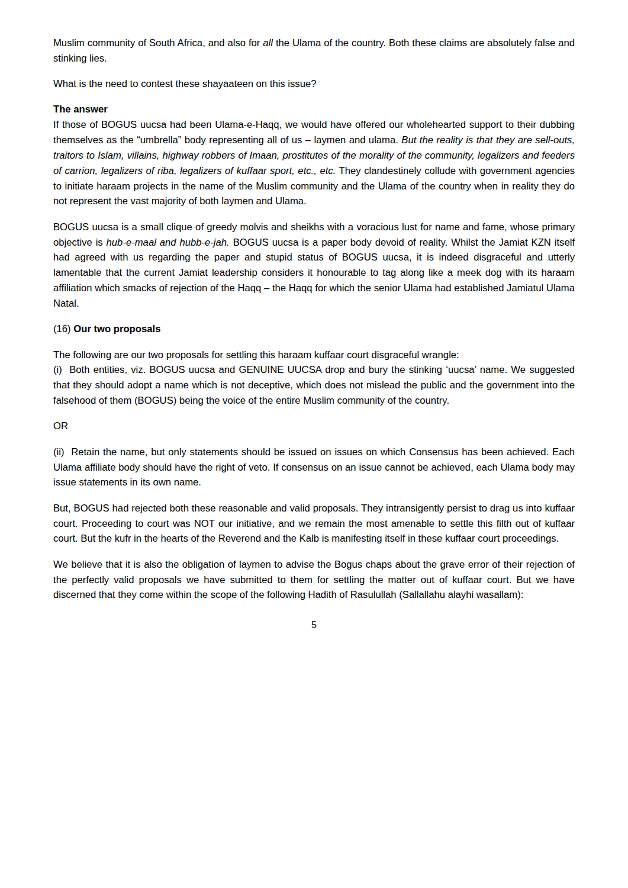Muslim community of South Africa, and also for all the Ulama of the country. Both these claims are absolutely false and stinking lies.
What is the need to contest these shayaateen on this issue?
The answer
If those of BOGUS uucsa had been Ulama-e-Haqq, we would have offered our wholehearted support to their dubbing themselves as the “umbrella” body representing all of us – laymen and ulama. But the reality is that they are sell-outs, traitors to Islam, villains, highway robbers of Imaan, prostitutes of the morality of the community, legalizers and feeders of carrion, legalizers of riba, legalizers of kuffaar sport, etc., etc. They clandestinely collude with government agencies to initiate haraam projects in the name of the Muslim community and the Ulama of the country when in reality they do not represent the vast majority of both laymen and Ulama.
BOGUS uucsa is a small clique of greedy molvis and sheikhs with a voracious lust for name and fame, whose primary objective is hub-e-maal and hubb-e-jah. BOGUS uucsa is a paper body devoid of reality. Whilst the Jamiat KZN itself had agreed with us regarding the paper and stupid status of BOGUS uucsa, it is indeed disgraceful and utterly lamentable that the current Jamiat leadership considers it honourable to tag along like a meek dog with its haraam affiliation which smacks of rejection of the Haqq – the Haqq for which the senior Ulama had established Jamiatul Ulama Natal.
(16) Our two proposals
The following are our two proposals for settling this haraam kuffaar court disgraceful wrangle:
(i) Both entities, viz. BOGUS uucsa and GENUINE UUCSA drop and bury the stinking ‘uucsa’ name. We suggested that they should adopt a name which is not deceptive, which does not mislead the public and the government into the falsehood of them (BOGUS) being the voice of the entire Muslim community of the country.
OR
(ii) Retain the name, but only statements should be issued on issues on which Consensus has been achieved. Each Ulama affiliate body should have the right of veto. If consensus on an issue cannot be achieved, each Ulama body may issue statements in its own name.
But, BOGUS had rejected both these reasonable and valid proposals. They intransigently persist to drag us into kuffaar court. Proceeding to court was NOT our initiative, and we remain the most amenable to settle this filth out of kuffaar court. But the kufr in the hearts of the Reverend and the Kalb is manifesting itself in these kuffaar court proceedings.
We believe that it is also the obligation of laymen to advise the Bogus chaps about the grave error of their rejection of the perfectly valid proposals we have submitted to them for settling the matter out of kuffaar court. But we have discerned that they come within the scope of the following Hadith of Rasulullah (Sallallahu alayhi wasallam):
5